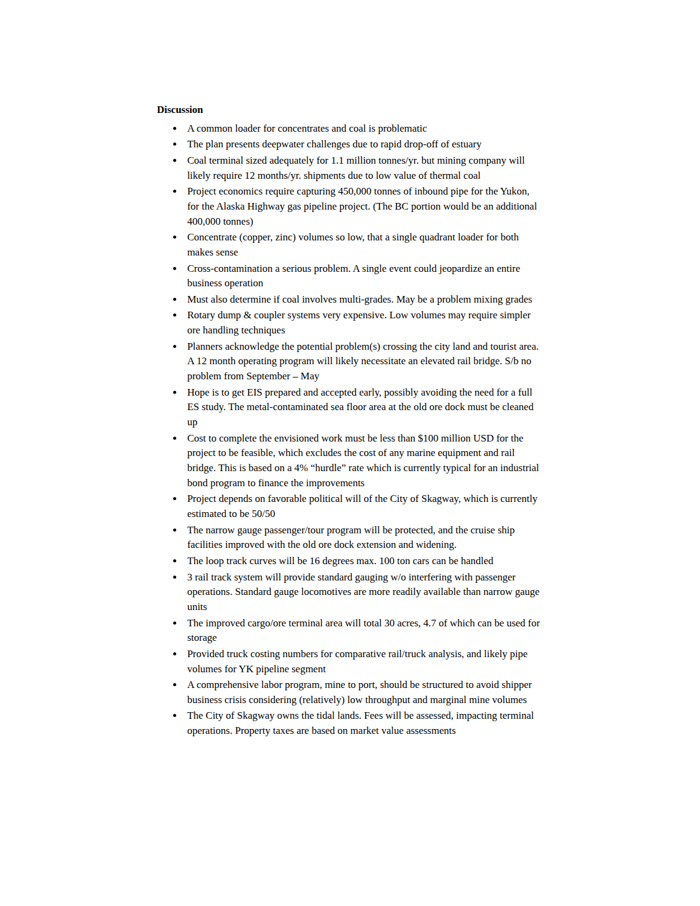Discussion
A common loader for concentrates and coal is problematic
The plan presents deepwater challenges due to rapid drop-off of estuary
Coal terminal sized adequately for 1.1 million tonnes/yr. but mining company will likely require 12 months/yr. shipments due to low value of thermal coal
Project economics require capturing 450,000 tonnes of inbound pipe for the Yukon, for the Alaska Highway gas pipeline project. (The BC portion would be an additional 400,000 tonnes)
Concentrate (copper, zinc) volumes so low, that a single quadrant loader for both makes sense
Cross-contamination a serious problem. A single event could jeopardize an entire business operation
Must also determine if coal involves multi-grades. May be a problem mixing grades
Rotary dump & coupler systems very expensive. Low volumes may require simpler ore handling techniques
Planners acknowledge the potential problem(s) crossing the city land and tourist area. A 12 month operating program will likely necessitate an elevated rail bridge. S/b no problem from September – May
Hope is to get EIS prepared and accepted early, possibly avoiding the need for a full ES study. The metal-contaminated sea floor area at the old ore dock must be cleaned up
Cost to complete the envisioned work must be less than $100 million USD for the project to be feasible, which excludes the cost of any marine equipment and rail bridge. This is based on a 4% “hurdle” rate which is currently typical for an industrial bond program to finance the improvements
Project depends on favorable political will of the City of Skagway, which is currently estimated to be 50/50
The narrow gauge passenger/tour program will be protected, and the cruise ship facilities improved with the old ore dock extension and widening.
The loop track curves will be 16 degrees max. 100 ton cars can be handled
3 rail track system will provide standard gauging w/o interfering with passenger operations. Standard gauge locomotives are more readily available than narrow gauge units
The improved cargo/ore terminal area will total 30 acres, 4.7 of which can be used for storage
Provided truck costing numbers for comparative rail/truck analysis, and likely pipe volumes for YK pipeline segment
A comprehensive labor program, mine to port, should be structured to avoid shipper business crisis considering (relatively) low throughput and marginal mine volumes
The City of Skagway owns the tidal lands. Fees will be assessed, impacting terminal operations. Property taxes are based on market value assessments